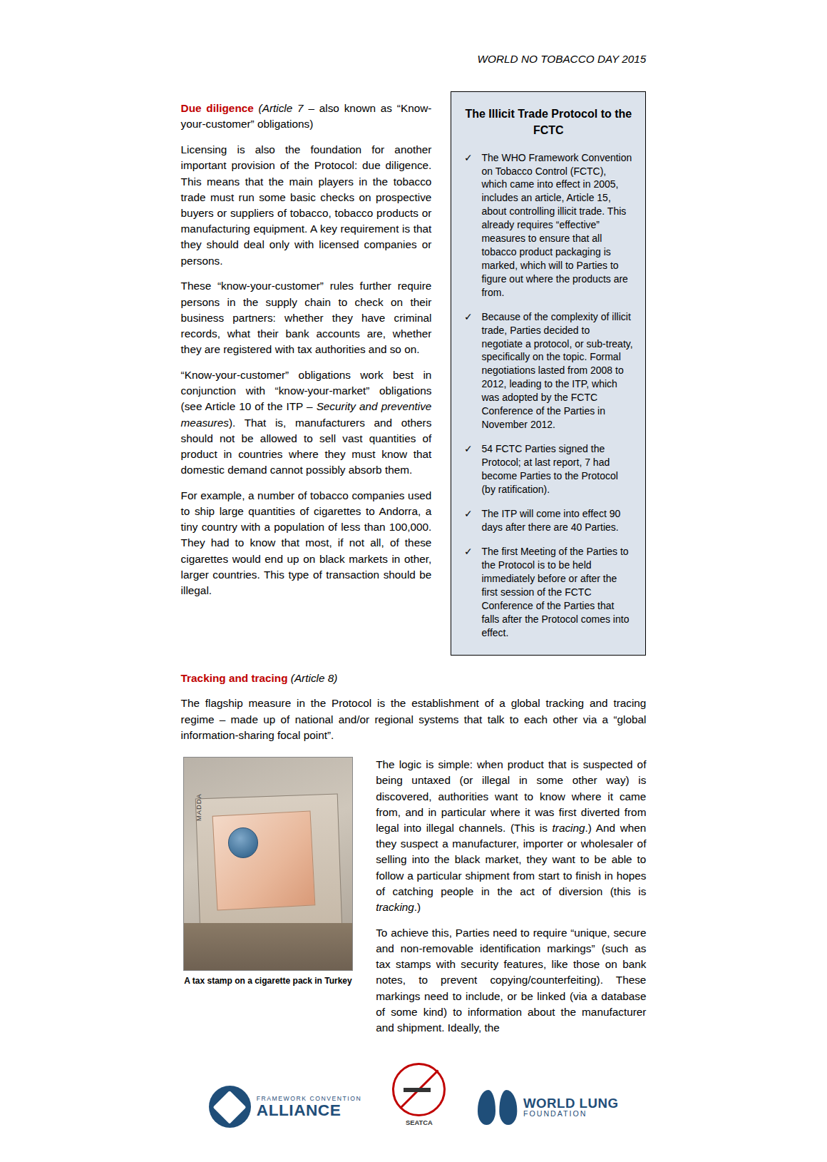WORLD NO TOBACCO DAY 2015
Due diligence
(Article 7 – also known as “Know-your-customer” obligations)
Licensing is also the foundation for another important provision of the Protocol: due diligence. This means that the main players in the tobacco trade must run some basic checks on prospective buyers or suppliers of tobacco, tobacco products or manufacturing equipment. A key requirement is that they should deal only with licensed companies or persons.
These “know-your-customer” rules further require persons in the supply chain to check on their business partners: whether they have criminal records, what their bank accounts are, whether they are registered with tax authorities and so on.
“Know-your-customer” obligations work best in conjunction with “know-your-market” obligations (see Article 10 of the ITP – Security and preventive measures). That is, manufacturers and others should not be allowed to sell vast quantities of product in countries where they must know that domestic demand cannot possibly absorb them.
For example, a number of tobacco companies used to ship large quantities of cigarettes to Andorra, a tiny country with a population of less than 100,000. They had to know that most, if not all, of these cigarettes would end up on black markets in other, larger countries. This type of transaction should be illegal.
The Illicit Trade Protocol to the FCTC
The WHO Framework Convention on Tobacco Control (FCTC), which came into effect in 2005, includes an article, Article 15, about controlling illicit trade. This already requires “effective” measures to ensure that all tobacco product packaging is marked, which will to Parties to figure out where the products are from.
Because of the complexity of illicit trade, Parties decided to negotiate a protocol, or sub-treaty, specifically on the topic. Formal negotiations lasted from 2008 to 2012, leading to the ITP, which was adopted by the FCTC Conference of the Parties in November 2012.
54 FCTC Parties signed the Protocol; at last report, 7 had become Parties to the Protocol (by ratification).
The ITP will come into effect 90 days after there are 40 Parties.
The first Meeting of the Parties to the Protocol is to be held immediately before or after the first session of the FCTC Conference of the Parties that falls after the Protocol comes into effect.
Tracking and tracing
(Article 8)
The flagship measure in the Protocol is the establishment of a global tracking and tracing regime – made up of national and/or regional systems that talk to each other via a “global information-sharing focal point”.
MADDA
A tax stamp on a cigarette pack in Turkey
The logic is simple: when product that is suspected of being untaxed (or illegal in some other way) is discovered, authorities want to know where it came from, and in particular where it was first diverted from legal into illegal channels. (This is tracing.) And when they suspect a manufacturer, importer or wholesaler of selling into the black market, they want to be able to follow a particular shipment from start to finish in hopes of catching people in the act of diversion (this is tracking.)
To achieve this, Parties need to require “unique, secure and non-removable identification markings” (such as tax stamps with security features, like those on bank notes, to prevent copying/counterfeiting). These markings need to include, or be linked (via a database of some kind) to information about the manufacturer and shipment. Ideally, the
FRAMEWORK CONVENTION ALLIANCE
SEATCA
WORLD LUNG FOUNDATION